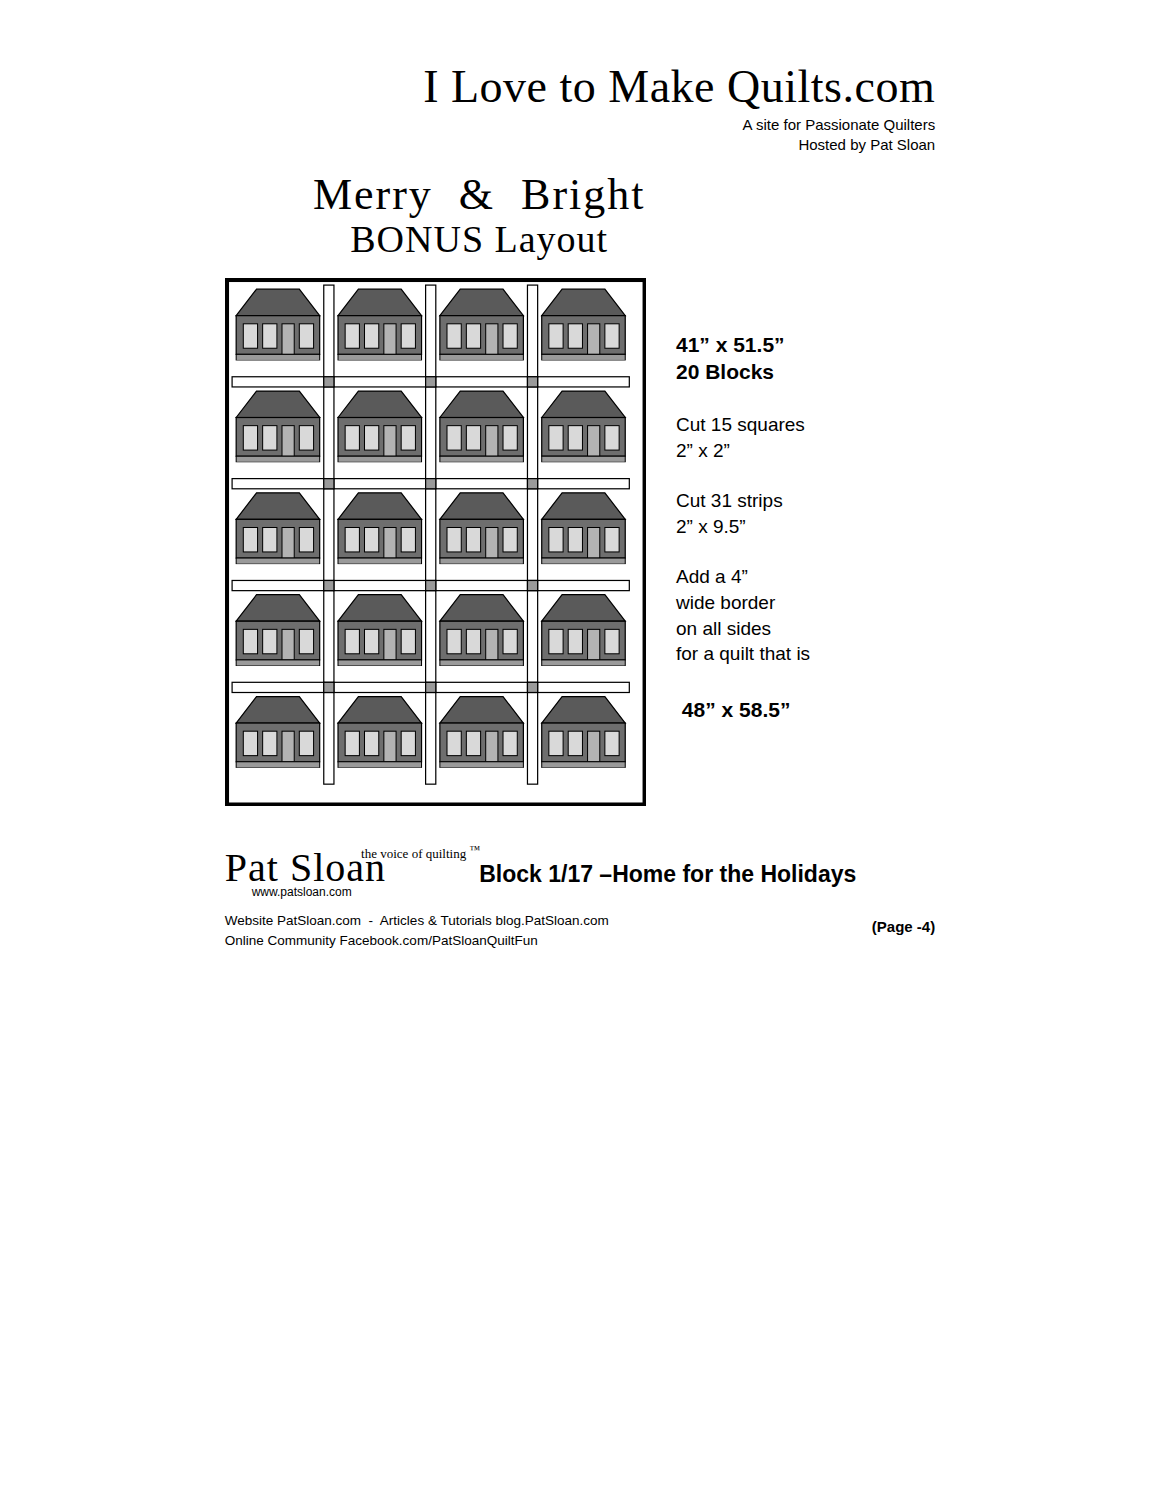I Love to Make Quilts.com
A site for Passionate Quilters
Hosted by Pat Sloan
Merry & Bright
BONUS Layout
41” x 51.5”
20 Blocks
Cut 15 squares
2” x 2”
Cut 31 strips
2” x 9.5”
Add a 4”
wide border
on all sides
for a quilt that is
48” x 58.5”
the voice of quilting ™
Pat Sloan
www.patsloan.com
Block 1/17 –Home for the Holidays
Website PatSloan.com - Articles & Tutorials blog.PatSloan.com
Online Community Facebook.com/PatSloanQuiltFun
(Page -4)